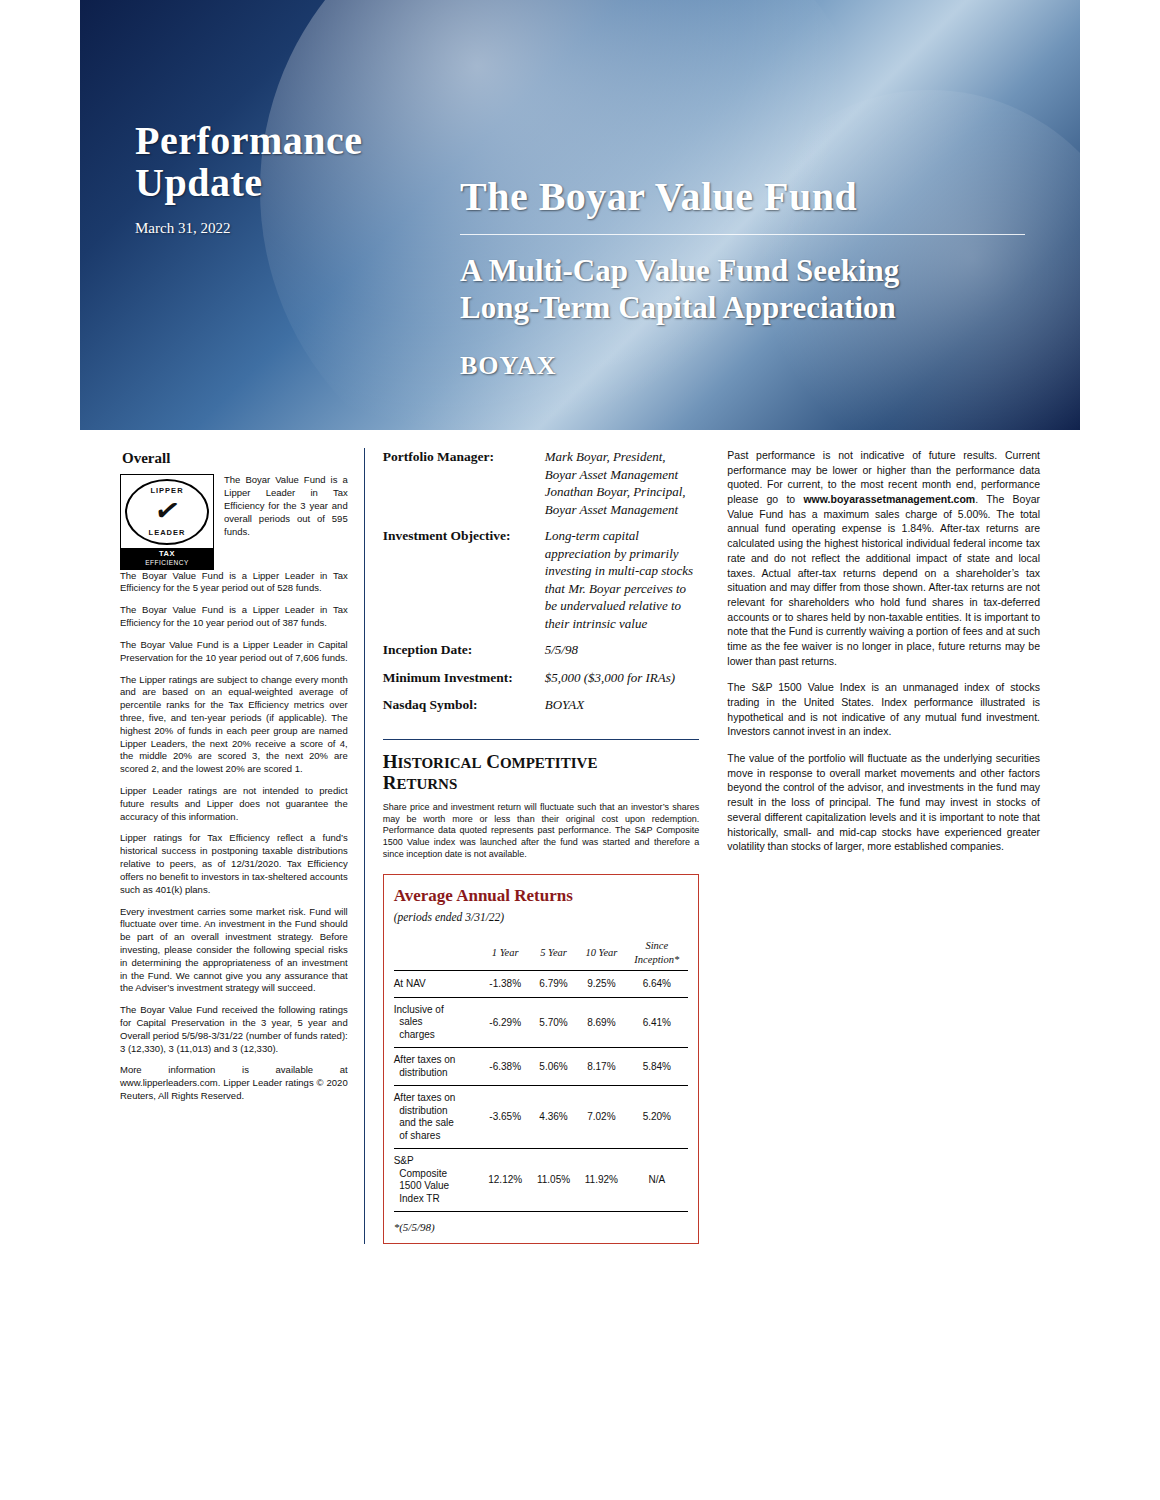Performance
Update
March 31, 2022
The Boyar Value Fund
A Multi-Cap Value Fund Seeking
Long-Term Capital Appreciation
BOYAX
Overall
LIPPER
✓
LEADER
TAXEFFICIENCY
The Boyar Value Fund is a Lipper Leader in Tax Efficiency for the 3 year and overall periods out of 595 funds.
The Boyar Value Fund is a Lipper Leader in Tax Efficiency for the 5 year period out of 528 funds.
The Boyar Value Fund is a Lipper Leader in Tax Efficiency for the 10 year period out of 387 funds.
The Boyar Value Fund is a Lipper Leader in Capital Preservation for the 10 year period out of 7,606 funds.
The Lipper ratings are subject to change every month and are based on an equal-weighted average of percentile ranks for the Tax Efficiency metrics over three, five, and ten-year periods (if applicable). The highest 20% of funds in each peer group are named Lipper Leaders, the next 20% receive a score of 4, the middle 20% are scored 3, the next 20% are scored 2, and the lowest 20% are scored 1.
Lipper Leader ratings are not intended to predict future results and Lipper does not guarantee the accuracy of this information.
Lipper ratings for Tax Efficiency reflect a fund’s historical success in postponing taxable distributions relative to peers, as of 12/31/2020. Tax Efficiency offers no benefit to investors in tax-sheltered accounts such as 401(k) plans.
Every investment carries some market risk. Fund will fluctuate over time. An investment in the Fund should be part of an overall investment strategy. Before investing, please consider the following special risks in determining the appropriateness of an investment in the Fund. We cannot give you any assurance that the Adviser’s investment strategy will succeed.
The Boyar Value Fund received the following ratings for Capital Preservation in the 3 year, 5 year and Overall period 5/5/98-3/31/22 (number of funds rated): 3 (12,330), 3 (11,013) and 3 (12,330).
More information is available at www.lipperleaders.com. Lipper Leader ratings © 2020 Reuters, All Rights Reserved.
| Portfolio Manager: | Mark Boyar, President, Boyar Asset Management Jonathan Boyar, Principal, Boyar Asset Management |
| Investment Objective: | Long-term capital appreciation by primarily investing in multi-cap stocks that Mr. Boyar perceives to be undervalued relative to their intrinsic value |
| Inception Date: | 5/5/98 |
| Minimum Investment: | $5,000 ($3,000 for IRAs) |
| Nasdaq Symbol: | BOYAX |
HISTORICAL COMPETITIVE
RETURNS
Share price and investment return will fluctuate such that an investor’s shares may be worth more or less than their original cost upon redemption. Performance data quoted represents past performance. The S&P Composite 1500 Value index was launched after the fund was started and therefore a since inception date is not available.
Average Annual Returns
(periods ended 3/31/22)
| | 1 Year | 5 Year | 10 Year | Since Inception* |
| --- | --- | --- | --- | --- |
| At NAV | -1.38% | 6.79% | 9.25% | 6.64% |
| Inclusive of sales charges | -6.29% | 5.70% | 8.69% | 6.41% |
| After taxes on distribution | -6.38% | 5.06% | 8.17% | 5.84% |
| After taxes on distribution and the sale of shares | -3.65% | 4.36% | 7.02% | 5.20% |
| S&P Composite 1500 Value Index TR | 12.12% | 11.05% | 11.92% | N/A |
*(5/5/98)
Past performance is not indicative of future results. Current performance may be lower or higher than the performance data quoted. For current, to the most recent month end, performance please go to www.boyarassetmanagement.com. The Boyar Value Fund has a maximum sales charge of 5.00%. The total annual fund operating expense is 1.84%. After-tax returns are calculated using the highest historical individual federal income tax rate and do not reflect the additional impact of state and local taxes. Actual after-tax returns depend on a shareholder’s tax situation and may differ from those shown. After-tax returns are not relevant for shareholders who hold fund shares in tax-deferred accounts or to shares held by non-taxable entities. It is important to note that the Fund is currently waiving a portion of fees and at such time as the fee waiver is no longer in place, future returns may be lower than past returns.
The S&P 1500 Value Index is an unmanaged index of stocks trading in the United States. Index performance illustrated is hypothetical and is not indicative of any mutual fund investment. Investors cannot invest in an index.
The value of the portfolio will fluctuate as the underlying securities move in response to overall market movements and other factors beyond the control of the advisor, and investments in the fund may result in the loss of principal. The fund may invest in stocks of several different capitalization levels and it is important to note that historically, small- and mid-cap stocks have experienced greater volatility than stocks of larger, more established companies.